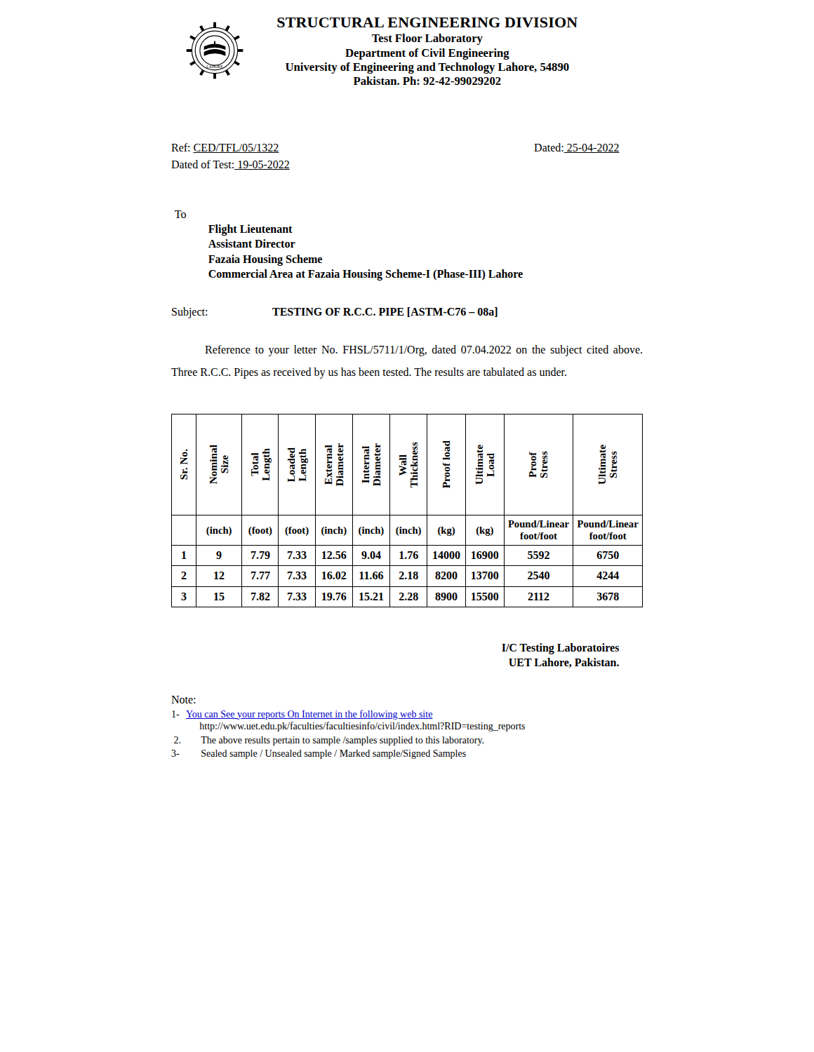LAHORE
STRUCTURAL ENGINEERING DIVISION
Test Floor Laboratory
Department of Civil Engineering
University of Engineering and Technology Lahore, 54890
Pakistan. Ph: 92-42-99029202
Ref: CED/TFL/05/1322
Dated: 25-04-2022
Dated of Test: 19-05-2022
To
Flight Lieutenant
Assistant Director
Fazaia Housing Scheme
Commercial Area at Fazaia Housing Scheme-I (Phase-III) Lahore
Subject:
TESTING OF R.C.C. PIPE [ASTM-C76 – 08a]
Reference to your letter No. FHSL/5711/1/Org, dated 07.04.2022 on the subject cited above. Three R.C.C. Pipes as received by us has been tested. The results are tabulated as under.
| Sr. No. | Nominal Size | Total Length | Loaded Length | External Diameter | Internal Diameter | Wall Thickness | Proof load | Ultimate Load | Proof Stress | Ultimate Stress |
| --- | --- | --- | --- | --- | --- | --- | --- | --- | --- | --- |
| | (inch) | (foot) | (foot) | (inch) | (inch) | (inch) | (kg) | (kg) | Pound/Linear foot/foot | Pound/Linear foot/foot |
| 1 | 9 | 7.79 | 7.33 | 12.56 | 9.04 | 1.76 | 14000 | 16900 | 5592 | 6750 |
| 2 | 12 | 7.77 | 7.33 | 16.02 | 11.66 | 2.18 | 8200 | 13700 | 2540 | 4244 |
| 3 | 15 | 7.82 | 7.33 | 19.76 | 15.21 | 2.28 | 8900 | 15500 | 2112 | 3678 |
I/C Testing Laboratoires
UET Lahore, Pakistan.
Note:
1-You can See your reports On Internet in the following web site http://www.uet.edu.pk/faculties/facultiesinfo/civil/index.html?RID=testing_reports
2. The above results pertain to sample /samples supplied to this laboratory.
3-Sealed sample / Unsealed sample / Marked sample/Signed Samples